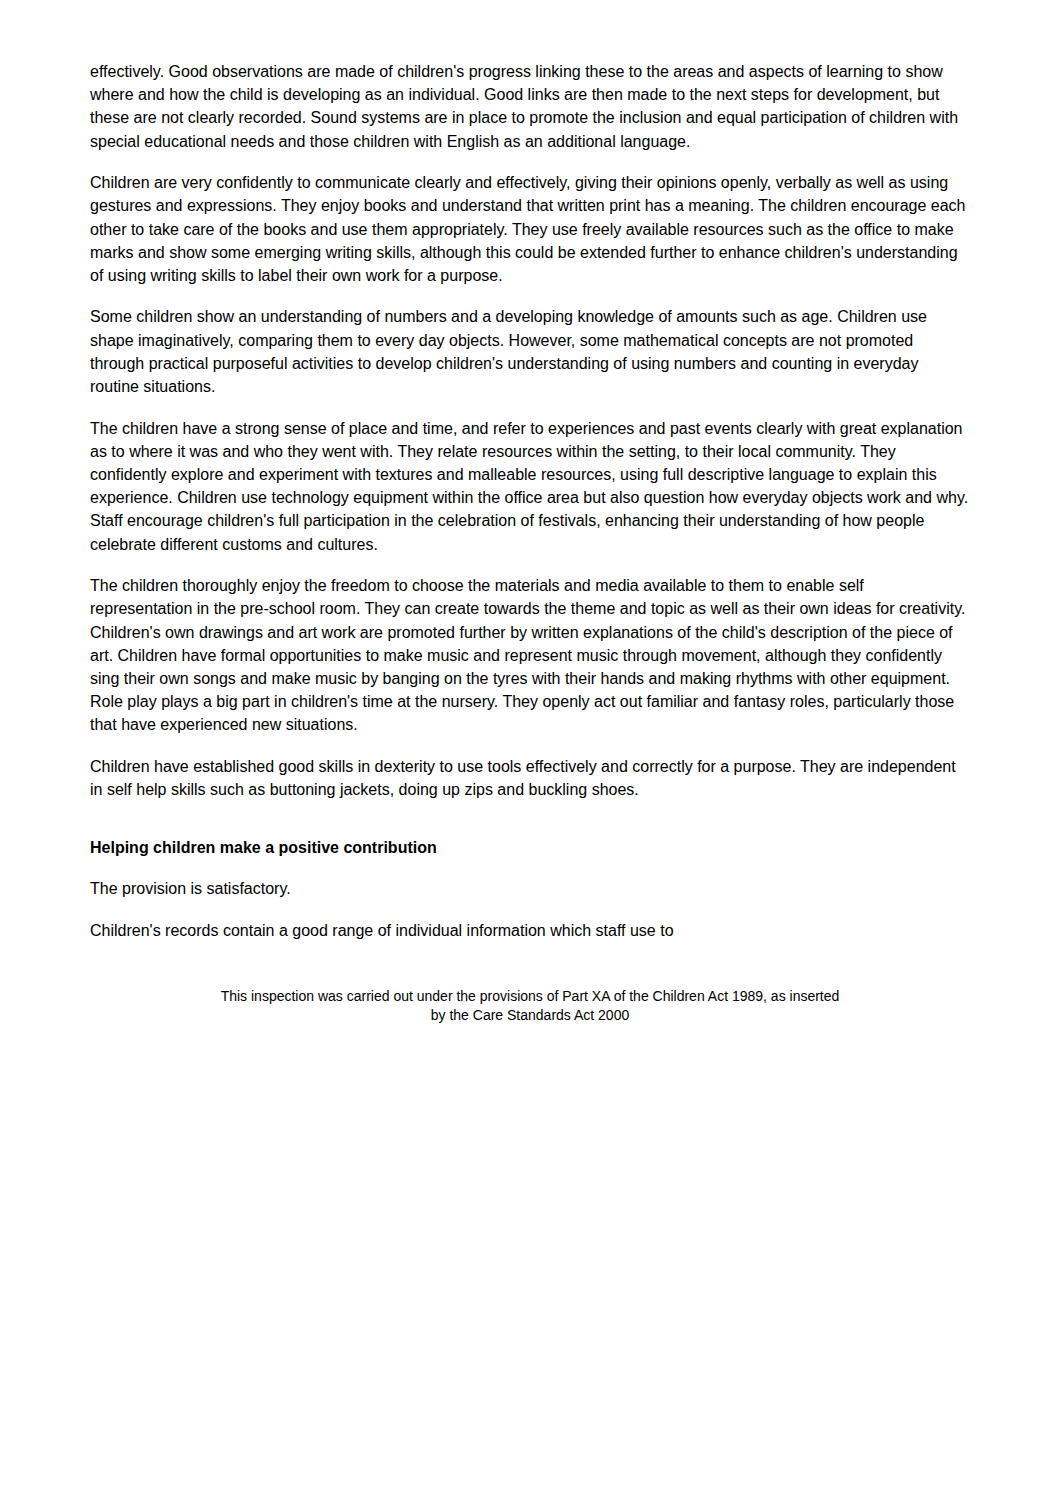effectively. Good observations are made of children's progress linking these to the areas and aspects of learning to show where and how the child is developing as an individual. Good links are then made to the next steps for development, but these are not clearly recorded. Sound systems are in place to promote the inclusion and equal participation of children with special educational needs and those children with English as an additional language.
Children are very confidently to communicate clearly and effectively, giving their opinions openly, verbally as well as using gestures and expressions. They enjoy books and understand that written print has a meaning. The children encourage each other to take care of the books and use them appropriately. They use freely available resources such as the office to make marks and show some emerging writing skills, although this could be extended further to enhance children's understanding of using writing skills to label their own work for a purpose.
Some children show an understanding of numbers and a developing knowledge of amounts such as age. Children use shape imaginatively, comparing them to every day objects. However, some mathematical concepts are not promoted through practical purposeful activities to develop children's understanding of using numbers and counting in everyday routine situations.
The children have a strong sense of place and time, and refer to experiences and past events clearly with great explanation as to where it was and who they went with. They relate resources within the setting, to their local community. They confidently explore and experiment with textures and malleable resources, using full descriptive language to explain this experience. Children use technology equipment within the office area but also question how everyday objects work and why. Staff encourage children's full participation in the celebration of festivals, enhancing their understanding of how people celebrate different customs and cultures.
The children thoroughly enjoy the freedom to choose the materials and media available to them to enable self representation in the pre-school room. They can create towards the theme and topic as well as their own ideas for creativity. Children's own drawings and art work are promoted further by written explanations of the child's description of the piece of art. Children have formal opportunities to make music and represent music through movement, although they confidently sing their own songs and make music by banging on the tyres with their hands and making rhythms with other equipment. Role play plays a big part in children's time at the nursery. They openly act out familiar and fantasy roles, particularly those that have experienced new situations.
Children have established good skills in dexterity to use tools effectively and correctly for a purpose. They are independent in self help skills such as buttoning jackets, doing up zips and buckling shoes.
Helping children make a positive contribution
The provision is satisfactory.
Children's records contain a good range of individual information which staff use to
This inspection was carried out under the provisions of Part XA of the Children Act 1989, as inserted
by the Care Standards Act 2000